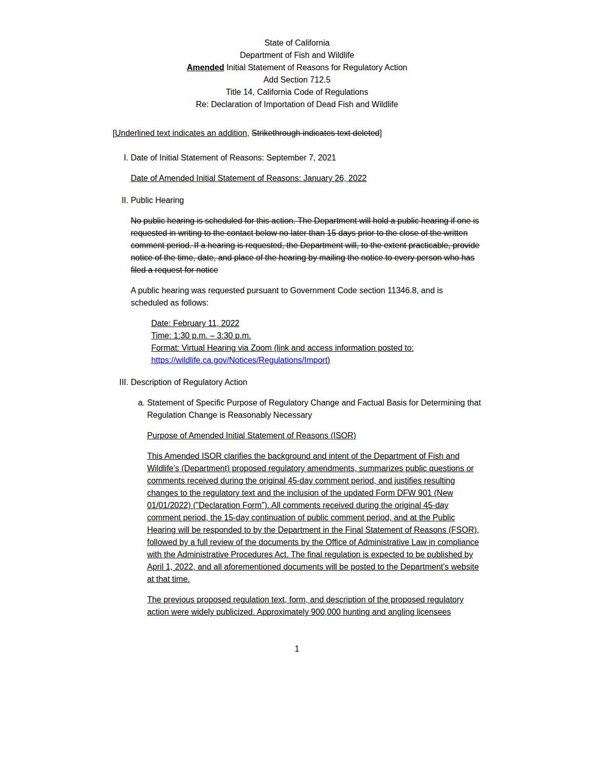State of California
Department of Fish and Wildlife
Amended Initial Statement of Reasons for Regulatory Action
Add Section 712.5
Title 14, California Code of Regulations
Re: Declaration of Importation of Dead Fish and Wildlife
[Underlined text indicates an addition, Strikethrough indicates text deleted]
Date of Initial Statement of Reasons: September 7, 2021
Date of Amended Initial Statement of Reasons: January 26, 2022
Public Hearing
No public hearing is scheduled for this action. The Department will hold a public hearing if one is requested in writing to the contact below no later than 15 days prior to the close of the written comment period. If a hearing is requested, the Department will, to the extent practicable, provide notice of the time, date, and place of the hearing by mailing the notice to every person who has filed a request for notice
A public hearing was requested pursuant to Government Code section 11346.8, and is scheduled as follows:
Date: February 11, 2022
Time: 1:30 p.m. – 3:30 p.m.
Format: Virtual Hearing via Zoom (link and access information posted to: https://wildlife.ca.gov/Notices/Regulations/Import)
Description of Regulatory Action
Statement of Specific Purpose of Regulatory Change and Factual Basis for Determining that Regulation Change is Reasonably Necessary
Purpose of Amended Initial Statement of Reasons (ISOR)
This Amended ISOR clarifies the background and intent of the Department of Fish and Wildlife's (Department) proposed regulatory amendments, summarizes public questions or comments received during the original 45-day comment period, and justifies resulting changes to the regulatory text and the inclusion of the updated Form DFW 901 (New 01/01/2022) ("Declaration Form"). All comments received during the original 45-day comment period, the 15-day continuation of public comment period, and at the Public Hearing will be responded to by the Department in the Final Statement of Reasons (FSOR), followed by a full review of the documents by the Office of Administrative Law in compliance with the Administrative Procedures Act. The final regulation is expected to be published by April 1, 2022, and all aforementioned documents will be posted to the Department's website at that time.
The previous proposed regulation text, form, and description of the proposed regulatory action were widely publicized. Approximately 900,000 hunting and angling licensees
1